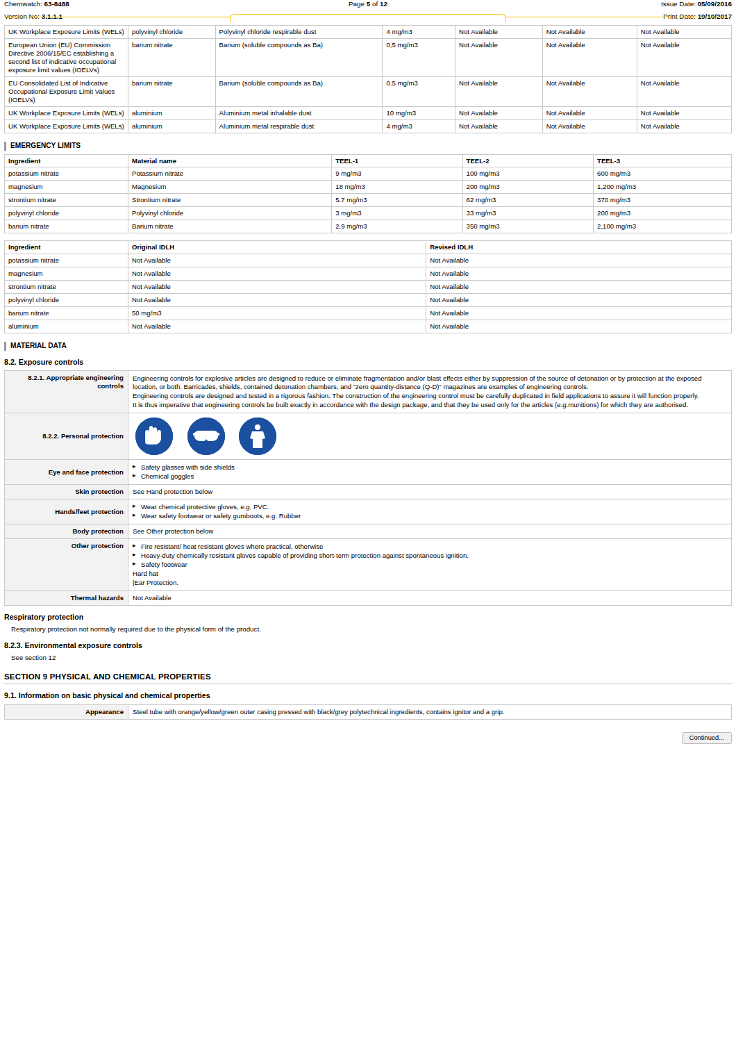| Chemwatch: 63-8488 | Page 5 of 12 | Issue Date: 05/09/2016 |
| Version No: 3.1.1.1 | RED HANDFLARE | Print Date: 19/10/2017 |
| UK Workplace Exposure Limits (WELs) | polyvinyl chloride | Polyvinyl chloride respirable dust | 4 mg/m3 | Not Available | Not Available | Not Available |
| European Union (EU) Commission Directive 2006/15/EC establishing a second list of indicative occupational exposure limit values (IOELVs) | barium nitrate | Barium (soluble compounds as Ba) | 0,5 mg/m3 | Not Available | Not Available | Not Available |
| EU Consolidated List of Indicative Occupational Exposure Limit Values (IOELVs) | barium nitrate | Barium (soluble compounds as Ba) | 0.5 mg/m3 | Not Available | Not Available | Not Available |
| UK Workplace Exposure Limits (WELs) | aluminium | Aluminium metal inhalable dust | 10 mg/m3 | Not Available | Not Available | Not Available |
| UK Workplace Exposure Limits (WELs) | aluminium | Aluminium metal respirable dust | 4 mg/m3 | Not Available | Not Available | Not Available |
EMERGENCY LIMITS
| Ingredient | Material name | TEEL-1 | TEEL-2 | TEEL-3 |
| --- | --- | --- | --- | --- |
| potassium nitrate | Potassium nitrate | 9 mg/m3 | 100 mg/m3 | 600 mg/m3 |
| magnesium | Magnesium | 18 mg/m3 | 200 mg/m3 | 1,200 mg/m3 |
| strontium nitrate | Strontium nitrate | 5.7 mg/m3 | 62 mg/m3 | 370 mg/m3 |
| polyvinyl chloride | Polyvinyl chloride | 3 mg/m3 | 33 mg/m3 | 200 mg/m3 |
| barium nitrate | Barium nitrate | 2.9 mg/m3 | 350 mg/m3 | 2,100 mg/m3 |
| Ingredient | Original IDLH | Revised IDLH |
| --- | --- | --- |
| potassium nitrate | Not Available | Not Available |
| magnesium | Not Available | Not Available |
| strontium nitrate | Not Available | Not Available |
| polyvinyl chloride | Not Available | Not Available |
| barium nitrate | 50 mg/m3 | Not Available |
| aluminium | Not Available | Not Available |
MATERIAL DATA
8.2. Exposure controls
| 8.2.1. Appropriate engineering controls | Engineering controls for explosive articles are designed to reduce or eliminate fragmentation and/or blast effects either by suppression of the source of detonation or by protection at the exposed location, or both. Barricades, shields, contained detonation chambers, and “zero quantity-distance (Q-D)” magazines are examples of engineering controls. Engineering controls are designed and tested in a rigorous fashion. The construction of the engineering control must be carefully duplicated in field applications to assure it will function properly. It is thus imperative that engineering controls be built exactly in accordance with the design package, and that they be used only for the articles (e.g.munitions) for which they are authorised. |
| 8.2.2. Personal protection | |
| Eye and face protection | Safety glasses with side shields Chemical goggles |
| Skin protection | See Hand protection below |
| Hands/feet protection | Wear chemical protective gloves, e.g. PVC. Wear safety footwear or safety gumboots, e.g. Rubber |
| Body protection | See Other protection below |
| Other protection | Fire resistant/ heat resistant gloves where practical, otherwise Heavy-duty chemically resistant gloves capable of providing short-term protection against spontaneous ignition. Safety footwear Hard hat /Ear Protection. |
| Thermal hazards | Not Available |
Respiratory protection
Respiratory protection not normally required due to the physical form of the product.
8.2.3. Environmental exposure controls
See section 12
SECTION 9 PHYSICAL AND CHEMICAL PROPERTIES
9.1. Information on basic physical and chemical properties
| Appearance | Steel tube with orange/yellow/green outer casing pressed with black/grey polytechnical ingredients, contains ignitor and a grip. |
Continued...